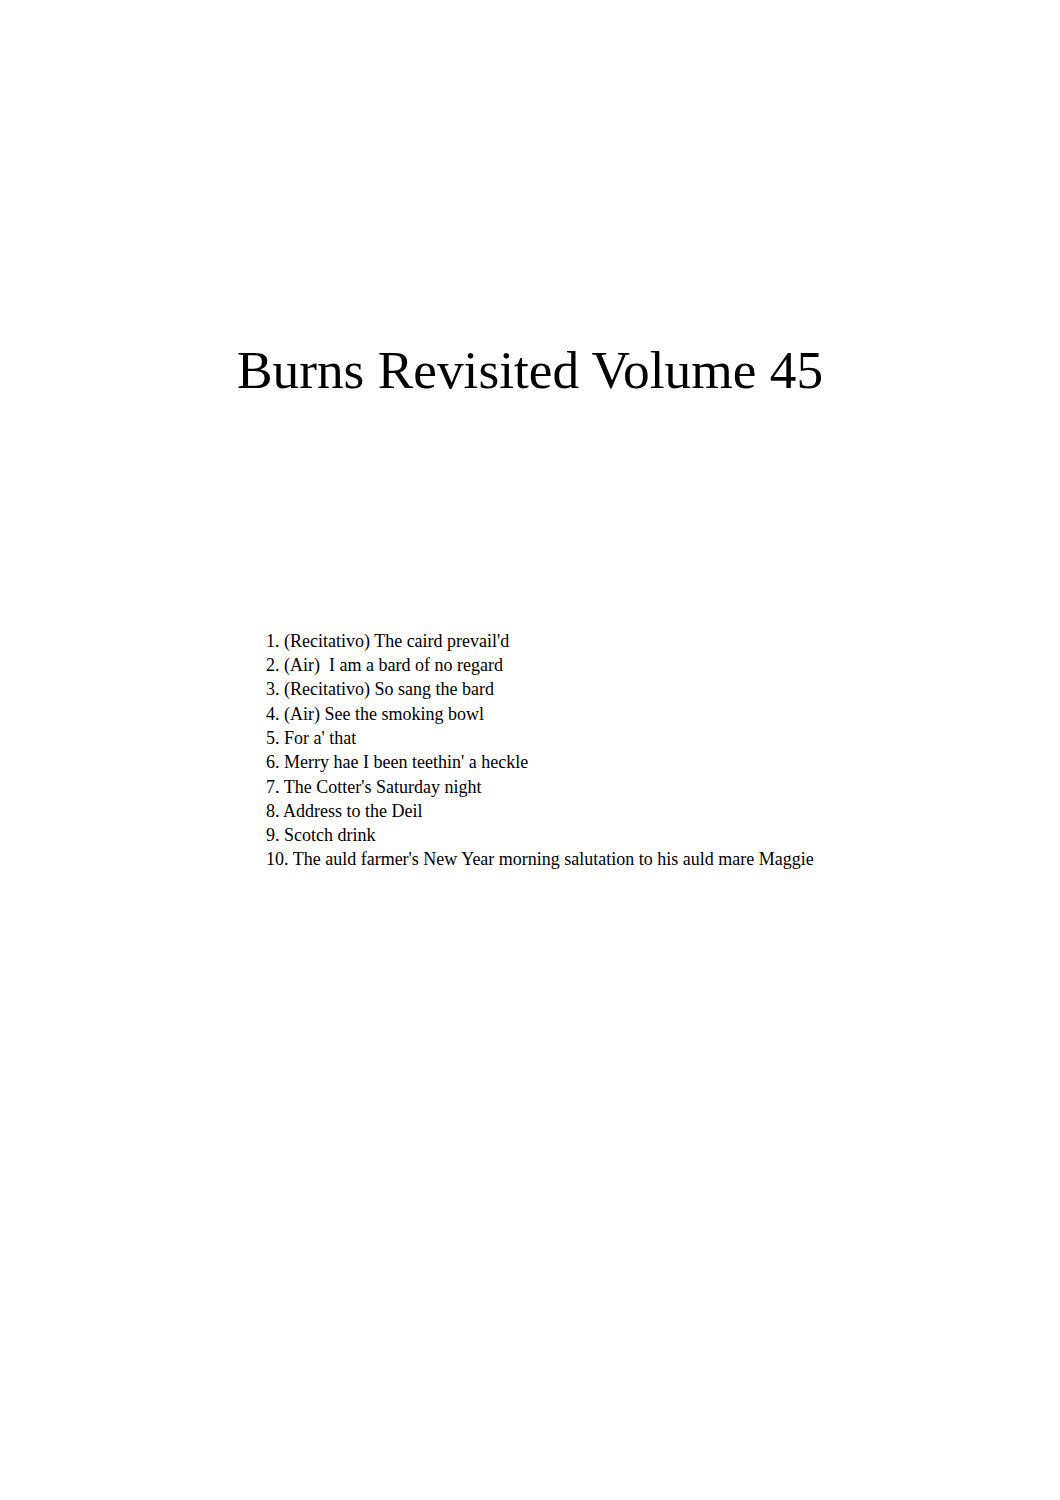Burns Revisited Volume 45
1. (Recitativo) The caird prevail'd
2. (Air) I am a bard of no regard
3. (Recitativo) So sang the bard
4. (Air) See the smoking bowl
5. For a' that
6. Merry hae I been teethin' a heckle
7. The Cotter's Saturday night
8. Address to the Deil
9. Scotch drink
10. The auld farmer's New Year morning salutation to his auld mare Maggie